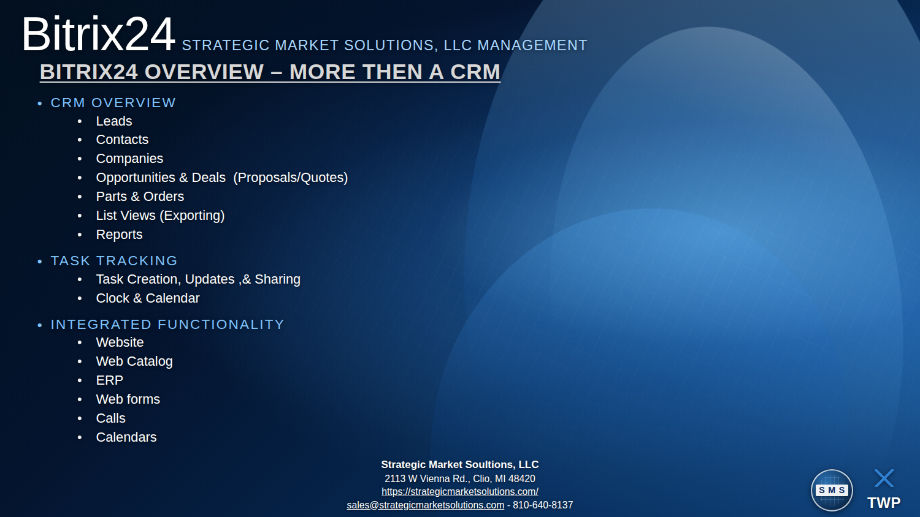Bitrix24 Strategic Market Solutions, LLC Management
Bitrix24 Overview – More Then a CRM
CRM Overview
Leads
Contacts
Companies
Opportunities & Deals (Proposals/Quotes)
Parts & Orders
List Views (Exporting)
Reports
Task Tracking
Task Creation, Updates ,& Sharing
Clock & Calendar
Integrated Functionality
Website
Web Catalog
ERP
Web forms
Calls
Calendars
Strategic Market Soultions, LLC
2113 W Vienna Rd., Clio, MI 48420
https://strategicmarketsolutions.com/
sales@strategicmarketsolutions.com - 810-640-8137
S M S
TWP